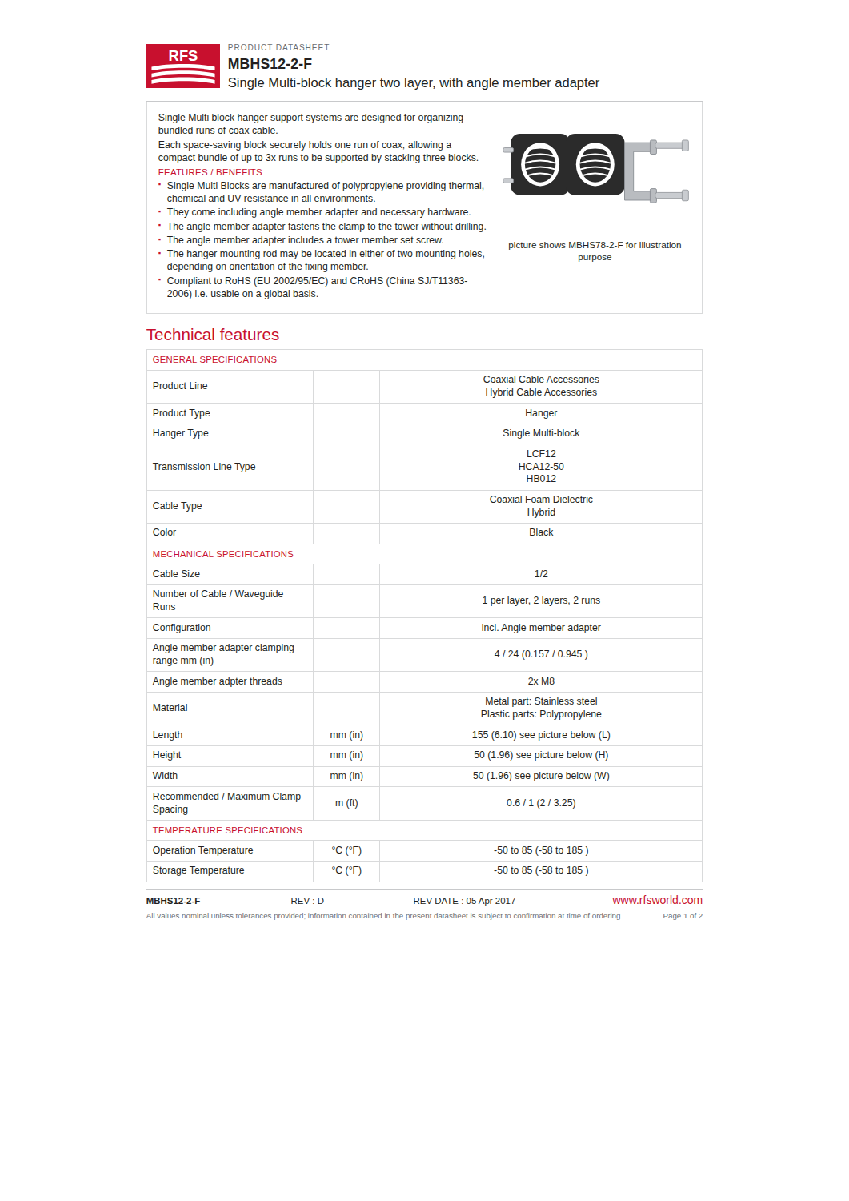RFS
PRODUCT DATASHEET
MBHS12-2-F
Single Multi-block hanger two layer, with angle member adapter
Single Multi block hanger support systems are designed for organizing bundled runs of coax cable.
Each space-saving block securely holds one run of coax, allowing a compact bundle of up to 3x runs to be supported by stacking three blocks.
FEATURES / BENEFITS
Single Multi Blocks are manufactured of polypropylene providing thermal, chemical and UV resistance in all environments.
They come including angle member adapter and necessary hardware.
The angle member adapter fastens the clamp to the tower without drilling.
The angle member adapter includes a tower member set screw.
The hanger mounting rod may be located in either of two mounting holes, depending on orientation of the fixing member.
Compliant to RoHS (EU 2002/95/EC) and CRoHS (China SJ/T11363-2006) i.e. usable on a global basis.
picture shows MBHS78-2-F for illustration purpose
Technical features
| GENERAL SPECIFICATIONS |
| Product Line | | Coaxial Cable Accessories Hybrid Cable Accessories |
| Product Type | | Hanger |
| Hanger Type | | Single Multi-block |
| Transmission Line Type | | LCF12 HCA12-50 HB012 |
| Cable Type | | Coaxial Foam Dielectric Hybrid |
| Color | | Black |
| MECHANICAL SPECIFICATIONS |
| Cable Size | | 1/2 |
| Number of Cable / Waveguide Runs | | 1 per layer, 2 layers, 2 runs |
| Configuration | | incl. Angle member adapter |
| Angle member adapter clamping range mm (in) | | 4 / 24 (0.157 / 0.945 ) |
| Angle member adpter threads | | 2x M8 |
| Material | | Metal part: Stainless steel Plastic parts: Polypropylene |
| Length | mm (in) | 155 (6.10) see picture below (L) |
| Height | mm (in) | 50 (1.96) see picture below (H) |
| Width | mm (in) | 50 (1.96) see picture below (W) |
| Recommended / Maximum Clamp Spacing | m (ft) | 0.6 / 1 (2 / 3.25) |
| TEMPERATURE SPECIFICATIONS |
| Operation Temperature | °C (°F) | -50 to 85 (-58 to 185 ) |
| Storage Temperature | °C (°F) | -50 to 85 (-58 to 185 ) |
MBHS12-2-F
REV : D
REV DATE : 05 Apr 2017
www.rfsworld.com
All values nominal unless tolerances provided; information contained in the present datasheet is subject to confirmation at time of ordering
Page 1 of 2